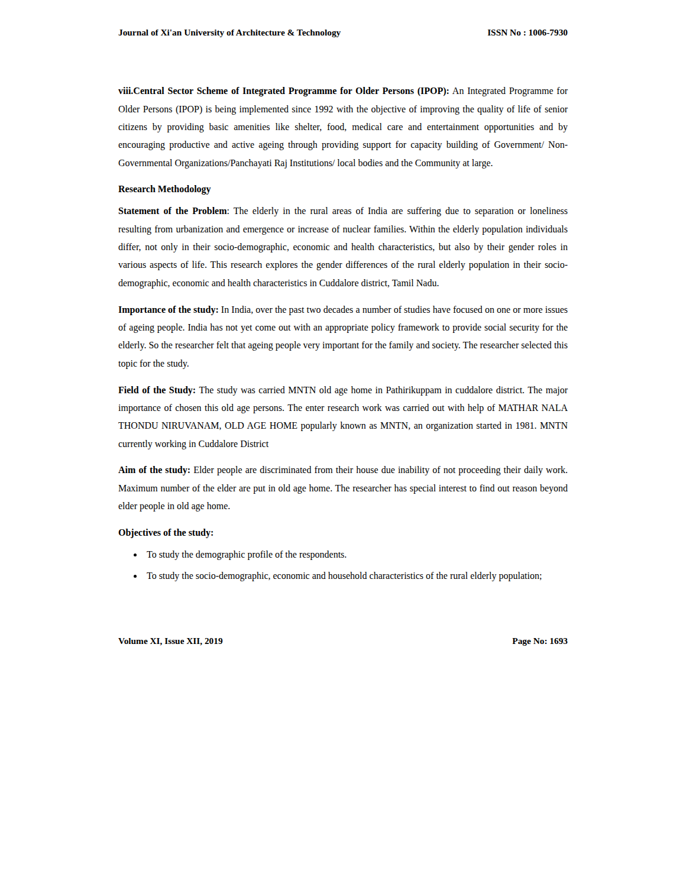Journal of Xi'an University of Architecture & Technology
ISSN No : 1006-7930
viii.Central Sector Scheme of Integrated Programme for Older Persons (IPOP): An Integrated Programme for Older Persons (IPOP) is being implemented since 1992 with the objective of improving the quality of life of senior citizens by providing basic amenities like shelter, food, medical care and entertainment opportunities and by encouraging productive and active ageing through providing support for capacity building of Government/ Non-Governmental Organizations/Panchayati Raj Institutions/ local bodies and the Community at large.
Research Methodology
Statement of the Problem: The elderly in the rural areas of India are suffering due to separation or loneliness resulting from urbanization and emergence or increase of nuclear families. Within the elderly population individuals differ, not only in their socio-demographic, economic and health characteristics, but also by their gender roles in various aspects of life. This research explores the gender differences of the rural elderly population in their socio-demographic, economic and health characteristics in Cuddalore district, Tamil Nadu.
Importance of the study: In India, over the past two decades a number of studies have focused on one or more issues of ageing people. India has not yet come out with an appropriate policy framework to provide social security for the elderly. So the researcher felt that ageing people very important for the family and society. The researcher selected this topic for the study.
Field of the Study: The study was carried MNTN old age home in Pathirikuppam in cuddalore district. The major importance of chosen this old age persons. The enter research work was carried out with help of MATHAR NALA THONDU NIRUVANAM, OLD AGE HOME popularly known as MNTN, an organization started in 1981. MNTN currently working in Cuddalore District
Aim of the study: Elder people are discriminated from their house due inability of not proceeding their daily work. Maximum number of the elder are put in old age home. The researcher has special interest to find out reason beyond elder people in old age home.
Objectives of the study:
To study the demographic profile of the respondents.
To study the socio-demographic, economic and household characteristics of the rural elderly population;
Volume XI, Issue XII, 2019
Page No: 1693